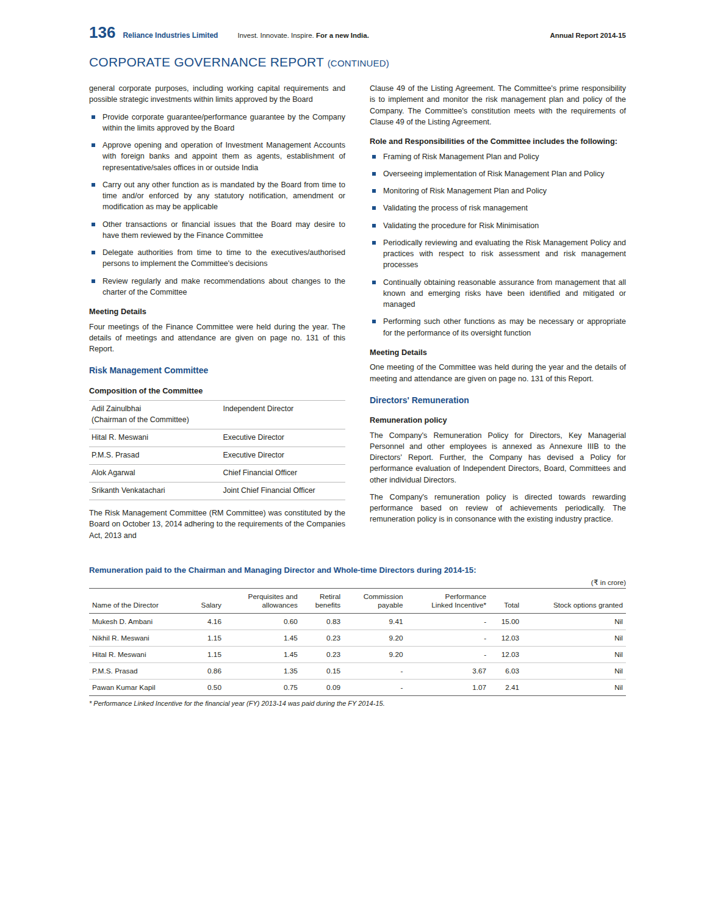136 Reliance Industries Limited Invest. Innovate. Inspire. For a new India. Annual Report 2014-15
CORPORATE GOVERNANCE REPORT (CONTINUED)
general corporate purposes, including working capital requirements and possible strategic investments within limits approved by the Board
Provide corporate guarantee/performance guarantee by the Company within the limits approved by the Board
Approve opening and operation of Investment Management Accounts with foreign banks and appoint them as agents, establishment of representative/sales offices in or outside India
Carry out any other function as is mandated by the Board from time to time and/or enforced by any statutory notification, amendment or modification as may be applicable
Other transactions or financial issues that the Board may desire to have them reviewed by the Finance Committee
Delegate authorities from time to time to the executives/authorised persons to implement the Committee's decisions
Review regularly and make recommendations about changes to the charter of the Committee
Meeting Details
Four meetings of the Finance Committee were held during the year. The details of meetings and attendance are given on page no. 131 of this Report.
Risk Management Committee
Composition of the Committee
| Adil Zainulbhai (Chairman of the Committee) | Independent Director |
| Hital R. Meswani | Executive Director |
| P.M.S. Prasad | Executive Director |
| Alok Agarwal | Chief Financial Officer |
| Srikanth Venkatachari | Joint Chief Financial Officer |
The Risk Management Committee (RM Committee) was constituted by the Board on October 13, 2014 adhering to the requirements of the Companies Act, 2013 and
Clause 49 of the Listing Agreement. The Committee's prime responsibility is to implement and monitor the risk management plan and policy of the Company. The Committee's constitution meets with the requirements of Clause 49 of the Listing Agreement.
Role and Responsibilities of the Committee includes the following:
Framing of Risk Management Plan and Policy
Overseeing implementation of Risk Management Plan and Policy
Monitoring of Risk Management Plan and Policy
Validating the process of risk management
Validating the procedure for Risk Minimisation
Periodically reviewing and evaluating the Risk Management Policy and practices with respect to risk assessment and risk management processes
Continually obtaining reasonable assurance from management that all known and emerging risks have been identified and mitigated or managed
Performing such other functions as may be necessary or appropriate for the performance of its oversight function
Meeting Details
One meeting of the Committee was held during the year and the details of meeting and attendance are given on page no. 131 of this Report.
Directors' Remuneration
Remuneration policy
The Company's Remuneration Policy for Directors, Key Managerial Personnel and other employees is annexed as Annexure IIIB to the Directors' Report. Further, the Company has devised a Policy for performance evaluation of Independent Directors, Board, Committees and other individual Directors.
The Company's remuneration policy is directed towards rewarding performance based on review of achievements periodically. The remuneration policy is in consonance with the existing industry practice.
Remuneration paid to the Chairman and Managing Director and Whole-time Directors during 2014-15:
(₹ in crore)
| Name of the Director | Salary | Perquisites and allowances | Retiral benefits | Commission payable | Performance Linked Incentive* | Total | Stock options granted |
| --- | --- | --- | --- | --- | --- | --- | --- |
| Mukesh D. Ambani | 4.16 | 0.60 | 0.83 | 9.41 | - | 15.00 | Nil |
| Nikhil R. Meswani | 1.15 | 1.45 | 0.23 | 9.20 | - | 12.03 | Nil |
| Hital R. Meswani | 1.15 | 1.45 | 0.23 | 9.20 | - | 12.03 | Nil |
| P.M.S. Prasad | 0.86 | 1.35 | 0.15 | - | 3.67 | 6.03 | Nil |
| Pawan Kumar Kapil | 0.50 | 0.75 | 0.09 | - | 1.07 | 2.41 | Nil |
* Performance Linked Incentive for the financial year (FY) 2013-14 was paid during the FY 2014-15.